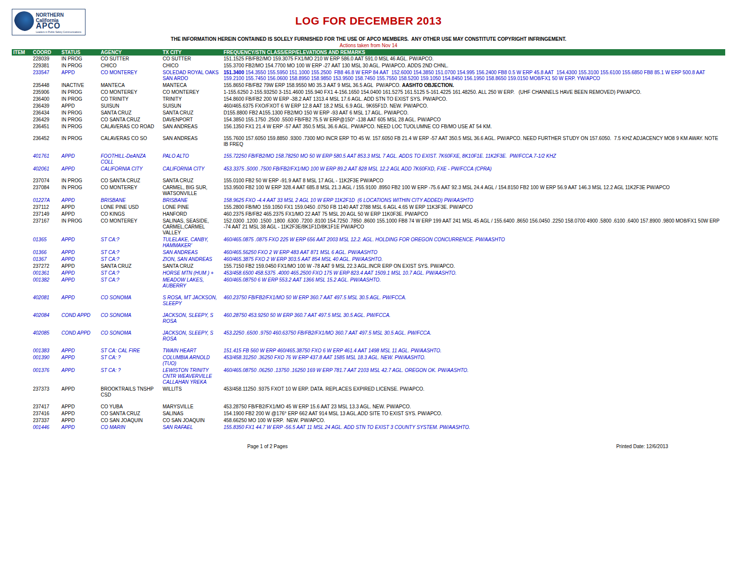NORTHERN
California
APCO
Leaders in Public Safety Communications
LOG FOR DECEMBER 2013
THE INFORMATION HEREIN CONTAINED IS SOLELY FURNISHED FOR THE USE OF APCO MEMBERS. ANY OTHER USE MAY CONSTITUTE COPYRIGHT INFRINGEMENT.
Actions taken from Nov 14
| ITEM | COORD | STATUS | AGENCY | TX CITY | FREQUENCY/STN CLASS/ERP/ELEVATIONS AND REMARKS |
| --- | --- | --- | --- | --- | --- |
| | 228039 | IN PROG | CO SUTTER | CO SUTTER | 151.1525 FB/FB2/MO 159.3075 FX1/MO 210 W ERP 586.0 AAT 591.0 MSL 46 AGL. PW/APCO. |
| | 229381 | IN PROG | CHICO | CHICO | 155.3700 FB2/MO 154.7700 MO 100 W ERP -27 AAT 130 MSL 30 AGL. PW/APCO. ADDS 2ND CHNL. |
| | 233547 | APPD | CO MONTEREY | SOLEDAD ROYAL OAKS SAN ARDO | 151.3400 154.3550 155.5950 151.1000 155.2500 FB8 46.8 W ERP 84 AAT 152.6000 154.3850 151.0700 154.995 156.2400 FB8 0.5 W ERP 45.8 AAT 154.4300 155.3100 155.6100 155.6850 FB8 85.1 W ERP 500.8 AAT 159.2100 155.7450 156.0600 158.8950 158.9850 153.9500 158.7450 155.7550 158.5200 159.1050 154.8450 156.1950 158.8650 159.0150 MO8/FX1 50 W ERP. YW/APCO |
| | 235448 | INACTIVE | MANTECA | MANTECA | 155.8650 FB/FB2 79W ERP 158.9550 M0 35.3 AAT 9 MSL 36.5 AGL PW/APCO. AASHTO OBJECTION. |
| | 235906 | IN PROG | CO MONTEREY | CO MONTEREY | 1-155.6250 2-155.93250 3-151.4600 155.940 FX1 4-156.1650 154.0400 161.5275 161.5125 5-161.4225 161.48250. ALL 250 W ERP. (UHF CHANNELS HAVE BEEN REMOVED) PW/APCO. |
| | 236400 | IN PROG | CO TRINITY | TRINITY | 154.8600 FB/FB2 200 W ERP -38.2 AAT 1313.4 MSL 17.6 AGL. ADD STN TO EXIST SYS. PW/APCO. |
| | 236439 | APPD | SUISUN | SUISUN | 460/465.6375 FXO/FXOT 6 W ERP 12.8 AAT 18.2 MSL 6.9 AGL. 9K65F1D. NEW. PW/APCO. |
| | 236434 | IN PROG | SANTA CRUZ | SANTA CRUZ | D155.8800 FB2 A155.1300 FB2/MO 150 W ERP -93 AAT 6 MSL 17 AGL. PW/APCO. |
| | 236429 | IN PROG | CO SANTA CRUZ | DAVENPORT | 154.3850 155.1750 .2500 .5500 FB/FB2 75.5 W ERP@150° -138 AAT 605 MSL 28 AGL. PW/APCO |
| | 236451 | IN PROG | CALAVERAS CO ROAD | SAN ANDREAS | 156.1350 FX1 21.4 W ERP -57 AAT 350.5 MSL 36.6 AGL. PW/APCO. NEED LOC TUOLUMNE CO FB/MO USE AT 54 KM. |
| | 236452 | IN PROG | CALAVERAS CO SO | SAN ANDREAS | 155.7600 157.6050 159.8850 .9300 .7300 MO INCR ERP TO 45 W. 157.6050 FB 21.4 W ERP -57 AAT 350.5 MSL 36.6 AGL. PW/APCO. NEED FURTHER STUDY ON 157.6050. 7.5 KHZ ADJACENCY MO8 9 KM AWAY. NOTE IB FREQ |
| | 401761 | APPD | FOOTHILL-DeANZA COLL | PALO ALTO | 155.72250 FB/FB2/MO 158.78250 MO 50 W ERP 580.5 AAT 853.3 MSL 7 AGL. ADDS TO EXIST. 7K60FXE, 8K10F1E. 11K2F3E. PW/FCCA.7-1/2 KHZ |
| | 402061 | APPD | CALIFORNIA CITY | CALIFORNIA CITY | 453.3375 .5000 .7500 FB/FB2/FX1/MO 100 W ERP 89.2 AAT 828 MSL 12.2 AGL ADD 7K60FXD, FXE - PW/FCCA (CPRA) |
| | 237074 | IN PROG | CO SANTA CRUZ | SANTA CRUZ | 155.0100 FB2 50 W ERP -91.9 AAT 8 MSL 17 AGL - 11K2F3E PW/APCO |
| | 237084 | IN PROG | CO MONTEREY | CARMEL, BIG SUR, WATSONVILLE | 153.9500 FB2 100 W ERP 328.4 AAT 685.8 MSL 21.3 AGL / 155.9100 .8950 FB2 100 W ERP -75.6 AAT 92.3 MSL 24.4 AGL / 154.8150 FB2 100 W ERP 56.9 AAT 146.3 MSL 12.2 AGL 11K2F3E PW/APCO |
| | 01227A | APPD | BRISBANE | BRISBANE | 158.9625 FXO -4.4 AAT 33 MSL 2 AGL 10 W ERP 11K2F1D (6 LOCATIONS WITHIN CITY ADDED) PW/AASHTO |
| | 237112 | APPD | LONE PINE USD | LONE PINE | 155.2800 FB/MO 159.1050 FX1 159.0450 .0750 FB 1140 AAT 2788 MSL 6 AGL 4.65 W ERP 11K3F3E. PW/APCO |
| | 237149 | APPD | CO KINGS | HANFORD | 460.2375 FB/FB2 465.2375 FX1/MO 22 AAT 75 MSL 20 AGL 50 W ERP 11K0F3E. PW/APCO |
| | 237167 | IN PROG | CO MONTEREY | SALINAS, SEASIDE, CARMEL,CARMEL VALLEY | 152.0300 .1200 .1500 .1800 .6300 .7200 .8100 154.7250 .7850 .8600 155.1000 FB8 74 W ERP 199 AAT 241 MSL 45 AGL / 155.6400 .8650 156.0450 .2250 158.0700 4900 .5800 .6100 .6400 157.8900 .9800 MO8/FX1 50W ERP -74 AAT 21 MSL 38 AGL - 11K2F3E/8K1F1D/8K1F1E PW/APCO |
| | 01365 | APPD | ST CA:? | TULELAKE, CANBY, HAMMAKER' | 460/465.0875 .0875 FXO 225 W ERP 656 AAT 2003 MSL 12.2. AGL. HOLDING FOR OREGON CONCURRENCE. PW/AASHTO |
| | 01366 | APPD | ST CA:? | SAN ANDREAS | 460/465.56250 FXO 2 W ERP 483 AAT 871 MSL 6 AGL. PW/AASHTO |
| | 01367 | APPD | ST CA:? | ZION, SAN ANDREAS | 460/465.3875 FXO 2 W ERP 303.5 AAT 854 MSL 40 AGL. PW/AASHTO. |
| | 237272 | APPD | SANTA CRUZ | SANTA CRUZ | 155.7150 FB2 159.0450 FX1/MO 100 W -78 AAT 9 MSL 22.3 AGL.INCR ERP ON EXIST SYS. PW/APCO. |
| | 001361 | APPD | ST CA:? | HORSE MTN (HUM ) + | 453/458.6500 458.5375 .4000 465.2500 FXO 175 W ERP 823.4 AAT 1509.1 MSL 10.7 AGL. PW/AASHTO. |
| | 001382 | APPD | ST CA:? | MEADOW LAKES, AUBERRY | 460/465.08750 6 W ERP 553.2 AAT 1366 MSL 15.2 AGL. PW/AASHTO. |
| | 402081 | APPD | CO SONOMA | S ROSA, MT JACKSON, SLEEPY | 460.23750 FB/FB2/FX1/MO 50 W ERP 360.7 AAT 497.5 MSL 30.5 AGL. PW/FCCA. |
| | 402084 | COND APPD | CO SONOMA | JACKSON, SLEEPY, S ROSA | 460.28750 453.9250 50 W ERP 360.7 AAT 497.5 MSL 30.5 AGL. PW/FCCA. |
| | 402085 | COND APPD | CO SONOMA | JACKSON, SLEEPY, S ROSA | 453.2250 .6500 .9750 460.63750 FB/FB2/FX1/MO 360.7 AAT 497.5 MSL 30.5 AGL. PW/FCCA. |
| | 001383 | APPD | ST CA: CAL FIRE | TWAIN HEART | 151.415 FB 560 W ERP 460/465.38750 FXO 6 W ERP 461.4 AAT 1498 MSL 11 AGL. PW/AASHTO. |
| | 001390 | APPD | ST CA: ? | COLUMBIA ARNOLD (TUO) | 453/458.31250 .36250 FXO 76 W ERP 437.8 AAT 1585 MSL 18.3 AGL. NEW. PW/AASHTO. |
| | 001376 | APPD | ST CA: ? | LEWISTON TRINITY CNTR WEAVERVILLE CALLAHAN YREKA | 460/465.08750 .06250 .13750 .16250 169 W ERP 781.7 AAT 2103 MSL 42.7 AGL. OREGON OK. PW/AASHTO. |
| | 237373 | APPD | BROOKTRAILS TNSHP CSD | WILLITS | 453/458.11250 .9375 FXOT 10 W ERP. DATA. REPLACES EXPIRED LICENSE. PW/APCO. |
| | 237417 | APPD | CO YUBA | MARYSVILLE | 453.28750 FB/FB2/FX1/MO 45 W ERP 15.6 AAT 23 MSL 13.3 AGL. NEW. PW/APCO. |
| | 237416 | APPD | CO SANTA CRUZ | SALINAS | 154.1900 FB2 200 W @176° ERP 662 AAT 914 MSL 13 AGL.ADD SITE TO EXIST SYS. PW/APCO. |
| | 237337 | APPD | CO SAN JOAQUIN | CO SAN JOAQUIN | 458.66250 MO 100 W ERP. NEW. PW/APCO. |
| | 001446 | APPD | CO MARIN | SAN RAFAEL | 155.8350 FX1 44.7 W ERP -56.5 AAT 11 MSL 24 AGL. ADD STN TO EXIST 3 COUNTY SYSTEM. PW/AASHTO. |
Page 1 of 2 Pages Printed Date: 12/6/2013